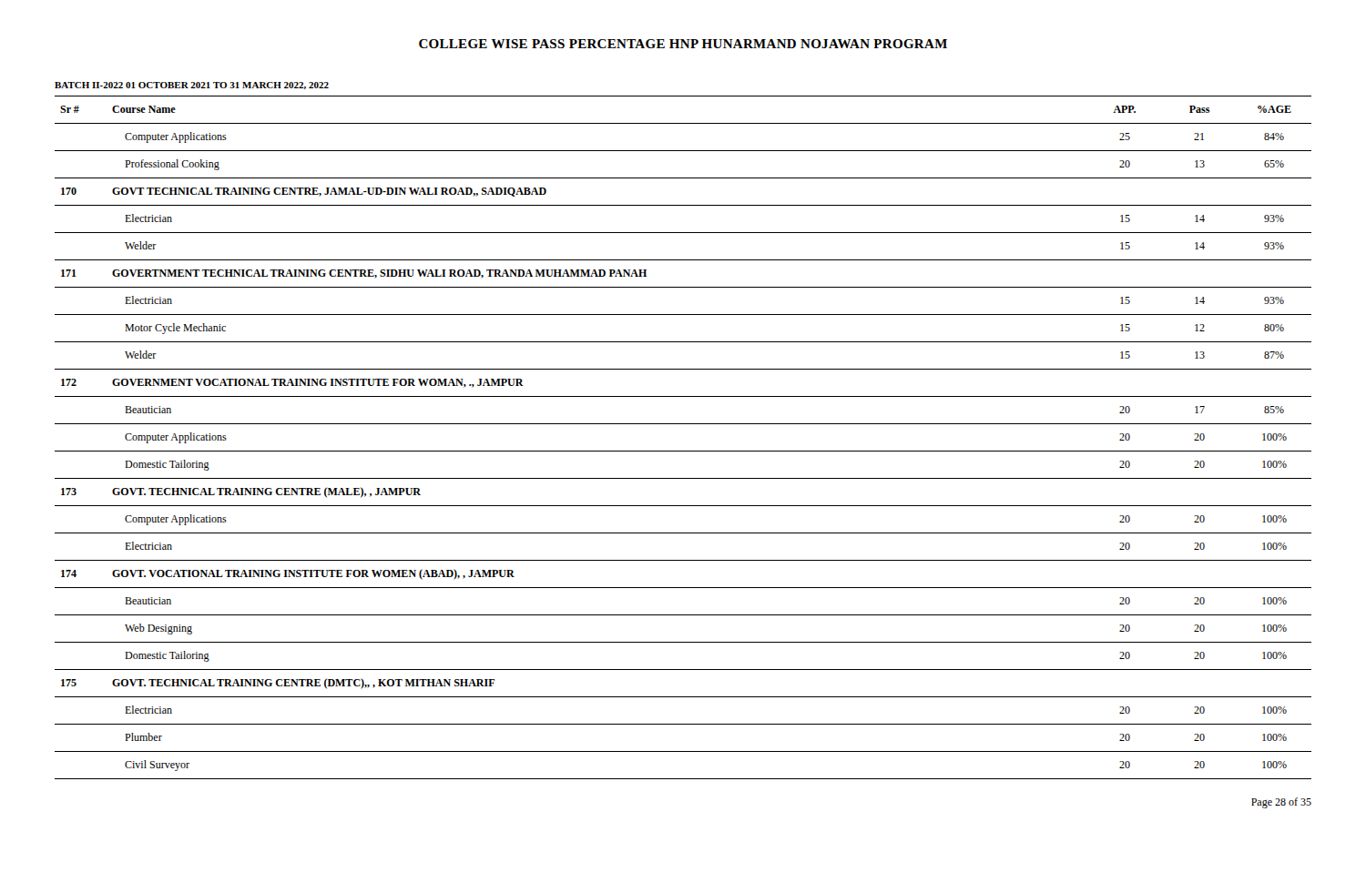COLLEGE WISE PASS PERCENTAGE HNP HUNARMAND NOJAWAN PROGRAM
BATCH II-2022 01 OCTOBER 2021 TO 31 MARCH 2022, 2022
| Sr # | Course Name | APP. | Pass | %AGE |
| --- | --- | --- | --- | --- |
| | Computer Applications | 25 | 21 | 84% |
| | Professional Cooking | 20 | 13 | 65% |
| 170 | GOVT TECHNICAL TRAINING CENTRE, JAMAL-UD-DIN WALI ROAD,, SADIQABAD |
| | Electrician | 15 | 14 | 93% |
| | Welder | 15 | 14 | 93% |
| 171 | GOVERTNMENT TECHNICAL TRAINING CENTRE, SIDHU WALI ROAD, TRANDA MUHAMMAD PANAH |
| | Electrician | 15 | 14 | 93% |
| | Motor Cycle Mechanic | 15 | 12 | 80% |
| | Welder | 15 | 13 | 87% |
| 172 | GOVERNMENT VOCATIONAL TRAINING INSTITUTE FOR WOMAN, ., JAMPUR |
| | Beautician | 20 | 17 | 85% |
| | Computer Applications | 20 | 20 | 100% |
| | Domestic Tailoring | 20 | 20 | 100% |
| 173 | GOVT. TECHNICAL TRAINING CENTRE (MALE), , JAMPUR |
| | Computer Applications | 20 | 20 | 100% |
| | Electrician | 20 | 20 | 100% |
| 174 | GOVT. VOCATIONAL TRAINING INSTITUTE FOR WOMEN (ABAD), , JAMPUR |
| | Beautician | 20 | 20 | 100% |
| | Web Designing | 20 | 20 | 100% |
| | Domestic Tailoring | 20 | 20 | 100% |
| 175 | GOVT. TECHNICAL TRAINING CENTRE (DMTC),, , KOT MITHAN SHARIF |
| | Electrician | 20 | 20 | 100% |
| | Plumber | 20 | 20 | 100% |
| | Civil Surveyor | 20 | 20 | 100% |
Page 28 of 35